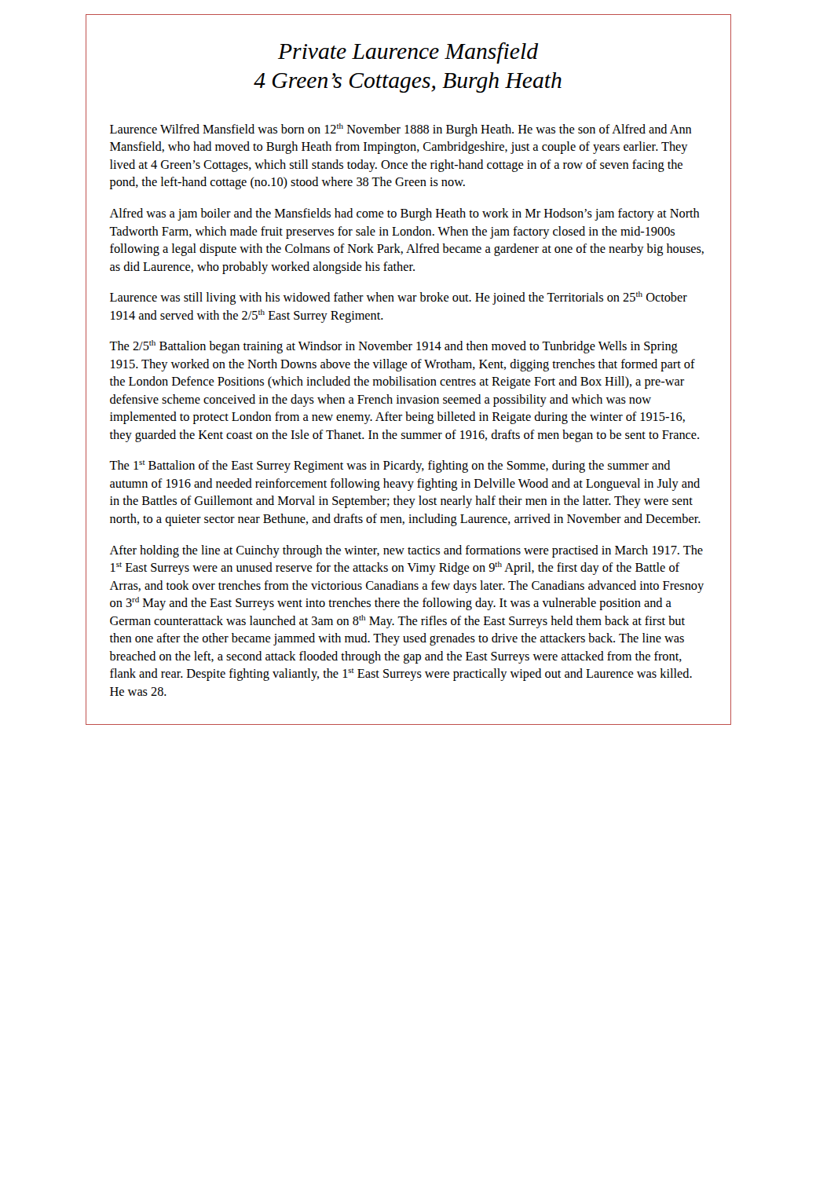Private Laurence Mansfield 4 Green’s Cottages, Burgh Heath
Laurence Wilfred Mansfield was born on 12th November 1888 in Burgh Heath. He was the son of Alfred and Ann Mansfield, who had moved to Burgh Heath from Impington, Cambridgeshire, just a couple of years earlier. They lived at 4 Green’s Cottages, which still stands today. Once the right-hand cottage in of a row of seven facing the pond, the left-hand cottage (no.10) stood where 38 The Green is now.
Alfred was a jam boiler and the Mansfields had come to Burgh Heath to work in Mr Hodson’s jam factory at North Tadworth Farm, which made fruit preserves for sale in London. When the jam factory closed in the mid-1900s following a legal dispute with the Colmans of Nork Park, Alfred became a gardener at one of the nearby big houses, as did Laurence, who probably worked alongside his father.
Laurence was still living with his widowed father when war broke out. He joined the Territorials on 25th October 1914 and served with the 2/5th East Surrey Regiment.
The 2/5th Battalion began training at Windsor in November 1914 and then moved to Tunbridge Wells in Spring 1915. They worked on the North Downs above the village of Wrotham, Kent, digging trenches that formed part of the London Defence Positions (which included the mobilisation centres at Reigate Fort and Box Hill), a pre-war defensive scheme conceived in the days when a French invasion seemed a possibility and which was now implemented to protect London from a new enemy. After being billeted in Reigate during the winter of 1915-16, they guarded the Kent coast on the Isle of Thanet. In the summer of 1916, drafts of men began to be sent to France.
The 1st Battalion of the East Surrey Regiment was in Picardy, fighting on the Somme, during the summer and autumn of 1916 and needed reinforcement following heavy fighting in Delville Wood and at Longueval in July and in the Battles of Guillemont and Morval in September; they lost nearly half their men in the latter. They were sent north, to a quieter sector near Bethune, and drafts of men, including Laurence, arrived in November and December.
After holding the line at Cuinchy through the winter, new tactics and formations were practised in March 1917. The 1st East Surreys were an unused reserve for the attacks on Vimy Ridge on 9th April, the first day of the Battle of Arras, and took over trenches from the victorious Canadians a few days later. The Canadians advanced into Fresnoy on 3rd May and the East Surreys went into trenches there the following day. It was a vulnerable position and a German counterattack was launched at 3am on 8th May. The rifles of the East Surreys held them back at first but then one after the other became jammed with mud. They used grenades to drive the attackers back. The line was breached on the left, a second attack flooded through the gap and the East Surreys were attacked from the front, flank and rear. Despite fighting valiantly, the 1st East Surreys were practically wiped out and Laurence was killed. He was 28.